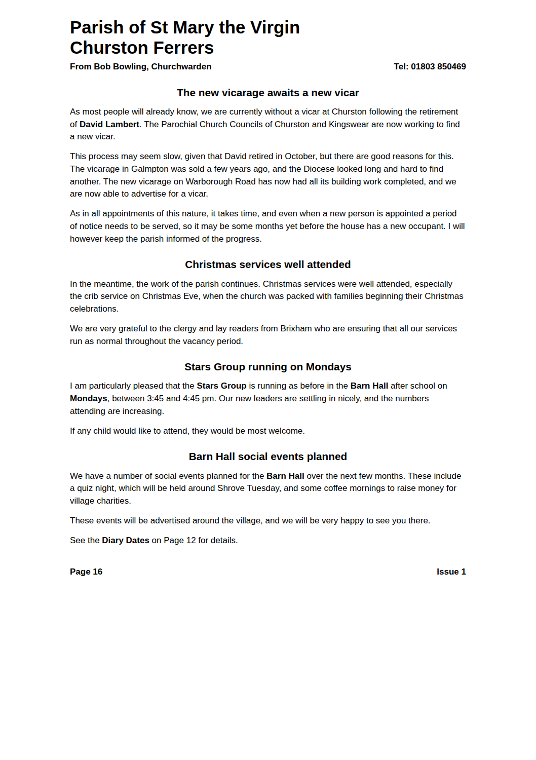Parish of St Mary the Virgin
Churston Ferrers
From Bob Bowling, Churchwarden Tel: 01803 850469
The new vicarage awaits a new vicar
As most people will already know, we are currently without a vicar at Churston following the retirement of David Lambert. The Parochial Church Councils of Churston and Kingswear are now working to find a new vicar.
This process may seem slow, given that David retired in October, but there are good reasons for this. The vicarage in Galmpton was sold a few years ago, and the Diocese looked long and hard to find another. The new vicarage on Warborough Road has now had all its building work completed, and we are now able to advertise for a vicar.
As in all appointments of this nature, it takes time, and even when a new person is appointed a period of notice needs to be served, so it may be some months yet before the house has a new occupant. I will however keep the parish informed of the progress.
Christmas services well attended
In the meantime, the work of the parish continues. Christmas services were well attended, especially the crib service on Christmas Eve, when the church was packed with families beginning their Christmas celebrations.
We are very grateful to the clergy and lay readers from Brixham who are ensuring that all our services run as normal throughout the vacancy period.
Stars Group running on Mondays
I am particularly pleased that the Stars Group is running as before in the Barn Hall after school on Mondays, between 3:45 and 4:45 pm. Our new leaders are settling in nicely, and the numbers attending are increasing.
If any child would like to attend, they would be most welcome.
Barn Hall social events planned
We have a number of social events planned for the Barn Hall over the next few months. These include a quiz night, which will be held around Shrove Tuesday, and some coffee mornings to raise money for village charities.
These events will be advertised around the village, and we will be very happy to see you there.
See the Diary Dates on Page 12 for details.
Page 16 Issue 1